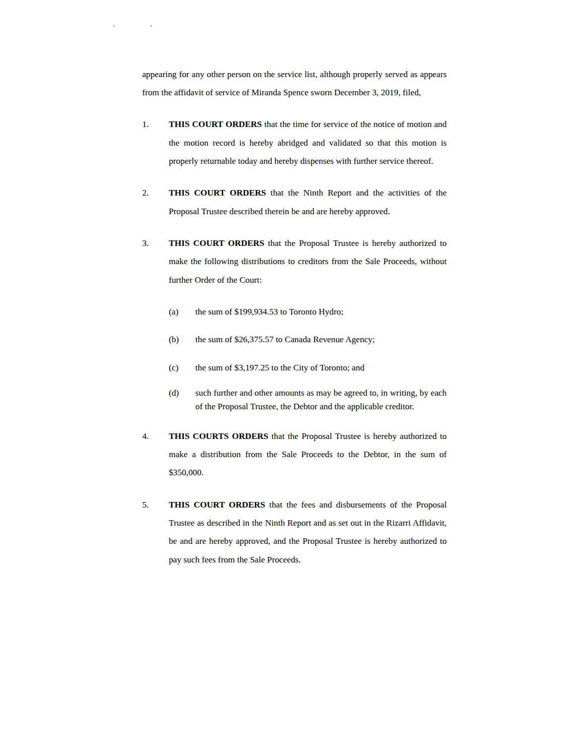′ ′
appearing for any other person on the service list, although properly served as appears from the affidavit of service of Miranda Spence sworn December 3, 2019, filed,
1. THIS COURT ORDERS that the time for service of the notice of motion and the motion record is hereby abridged and validated so that this motion is properly returnable today and hereby dispenses with further service thereof.
2. THIS COURT ORDERS that the Ninth Report and the activities of the Proposal Trustee described therein be and are hereby approved.
3. THIS COURT ORDERS that the Proposal Trustee is hereby authorized to make the following distributions to creditors from the Sale Proceeds, without further Order of the Court:
(a) the sum of $199,934.53 to Toronto Hydro;
(b) the sum of $26,375.57 to Canada Revenue Agency;
(c) the sum of $3,197.25 to the City of Toronto; and
(d) such further and other amounts as may be agreed to, in writing, by each of the Proposal Trustee, the Debtor and the applicable creditor.
4. THIS COURTS ORDERS that the Proposal Trustee is hereby authorized to make a distribution from the Sale Proceeds to the Debtor, in the sum of $350,000.
5. THIS COURT ORDERS that the fees and disbursements of the Proposal Trustee as described in the Ninth Report and as set out in the Rizarri Affidavit, be and are hereby approved, and the Proposal Trustee is hereby authorized to pay such fees from the Sale Proceeds.